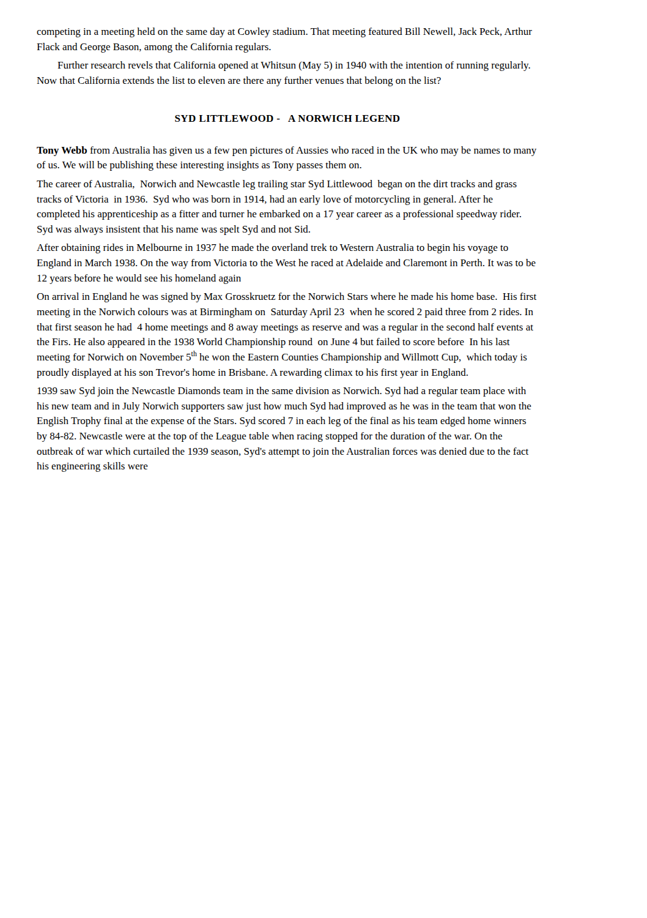competing in a meeting held on the same day at Cowley stadium. That meeting featured Bill Newell, Jack Peck, Arthur Flack and George Bason, among the California regulars.
Further research revels that California opened at Whitsun (May 5) in 1940 with the intention of running regularly. Now that California extends the list to eleven are there any further venues that belong on the list?
SYD LITTLEWOOD - A NORWICH LEGEND
Tony Webb from Australia has given us a few pen pictures of Aussies who raced in the UK who may be names to many of us. We will be publishing these interesting insights as Tony passes them on.
The career of Australia, Norwich and Newcastle leg trailing star Syd Littlewood began on the dirt tracks and grass tracks of Victoria in 1936. Syd who was born in 1914, had an early love of motorcycling in general. After he completed his apprenticeship as a fitter and turner he embarked on a 17 year career as a professional speedway rider. Syd was always insistent that his name was spelt Syd and not Sid.
After obtaining rides in Melbourne in 1937 he made the overland trek to Western Australia to begin his voyage to England in March 1938. On the way from Victoria to the West he raced at Adelaide and Claremont in Perth. It was to be 12 years before he would see his homeland again
On arrival in England he was signed by Max Grosskruetz for the Norwich Stars where he made his home base. His first meeting in the Norwich colours was at Birmingham on Saturday April 23 when he scored 2 paid three from 2 rides. In that first season he had 4 home meetings and 8 away meetings as reserve and was a regular in the second half events at the Firs. He also appeared in the 1938 World Championship round on June 4 but failed to score before In his last meeting for Norwich on November 5th he won the Eastern Counties Championship and Willmott Cup, which today is proudly displayed at his son Trevor's home in Brisbane. A rewarding climax to his first year in England.
1939 saw Syd join the Newcastle Diamonds team in the same division as Norwich. Syd had a regular team place with his new team and in July Norwich supporters saw just how much Syd had improved as he was in the team that won the English Trophy final at the expense of the Stars. Syd scored 7 in each leg of the final as his team edged home winners by 84-82. Newcastle were at the top of the League table when racing stopped for the duration of the war. On the outbreak of war which curtailed the 1939 season, Syd's attempt to join the Australian forces was denied due to the fact his engineering skills were